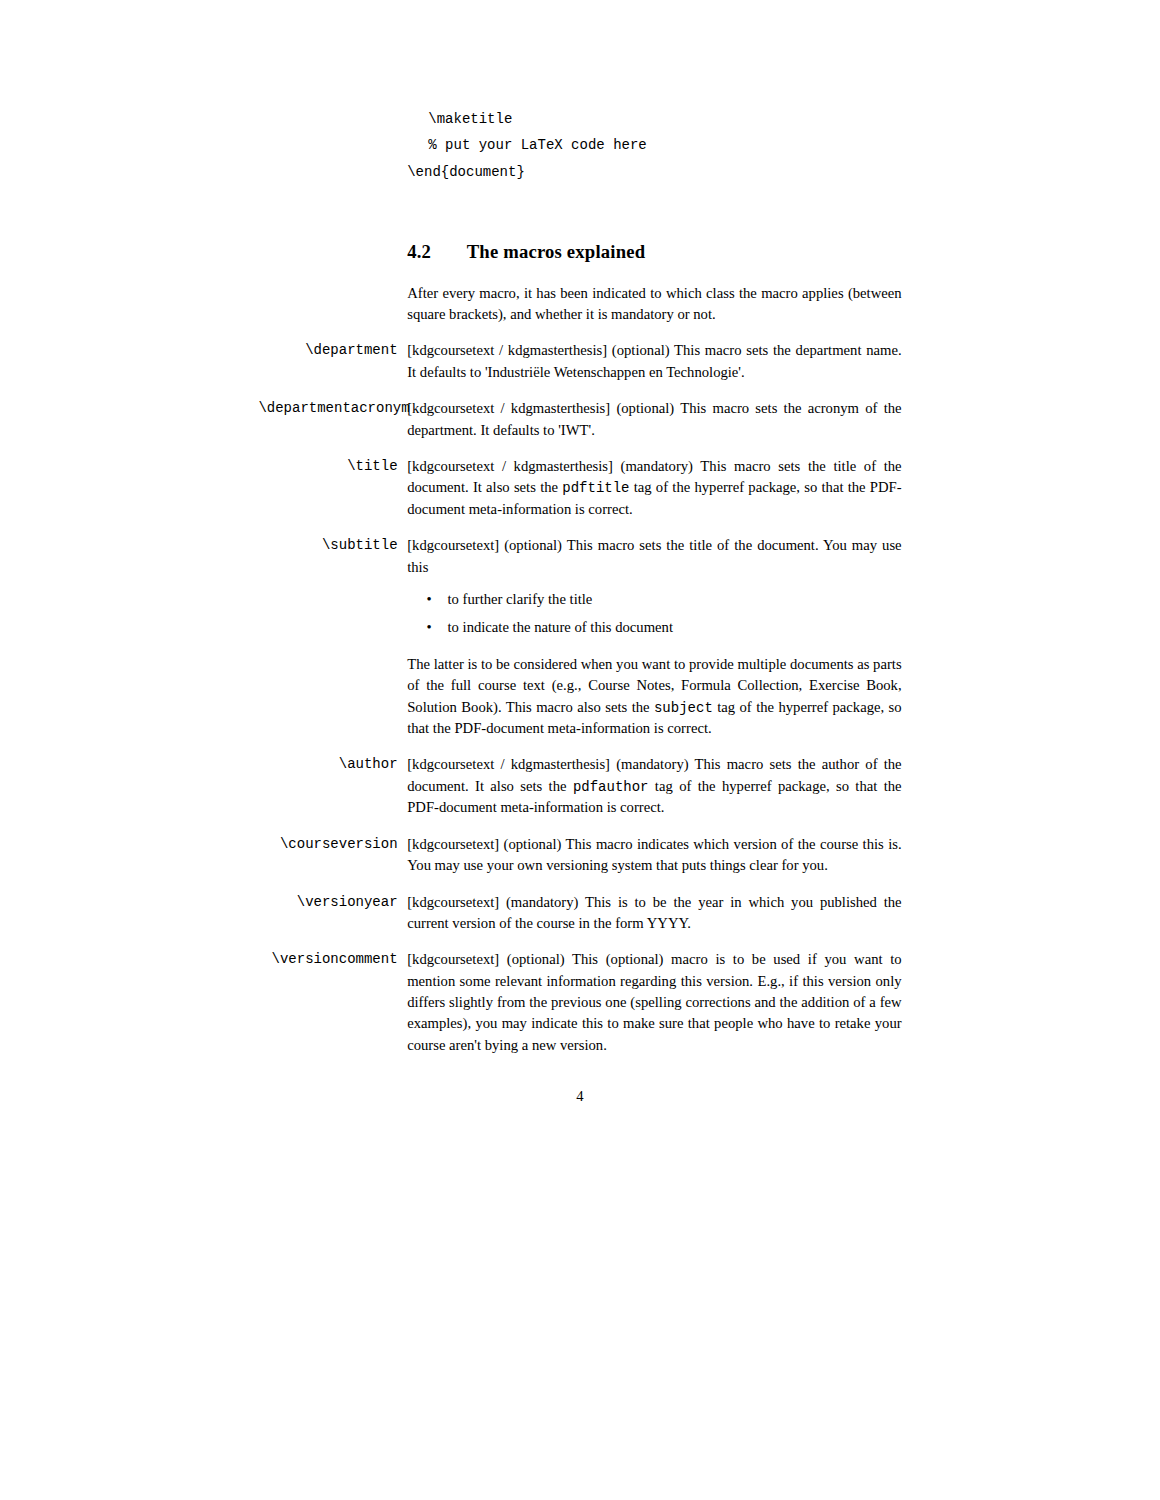\maketitle
% put your LaTeX code here
\end{document}
4.2 The macros explained
After every macro, it has been indicated to which class the macro applies (between square brackets), and whether it is mandatory or not.
\department
[kdgcoursetext / kdgmasterthesis] (optional) This macro sets the department name. It defaults to 'Industriële Wetenschappen en Technologie'.
\departmentacronym
[kdgcoursetext / kdgmasterthesis] (optional) This macro sets the acronym of the department. It defaults to 'IWT'.
\title
[kdgcoursetext / kdgmasterthesis] (mandatory) This macro sets the title of the document. It also sets the pdftitle tag of the hyperref package, so that the PDF-document meta-information is correct.
\subtitle
[kdgcoursetext] (optional) This macro sets the title of the document. You may use this
to further clarify the title
to indicate the nature of this document
The latter is to be considered when you want to provide multiple documents as parts of the full course text (e.g., Course Notes, Formula Collection, Exercise Book, Solution Book). This macro also sets the subject tag of the hyperref package, so that the PDF-document meta-information is correct.
\author
[kdgcoursetext / kdgmasterthesis] (mandatory) This macro sets the author of the document. It also sets the pdfauthor tag of the hyperref package, so that the PDF-document meta-information is correct.
\courseversion
[kdgcoursetext] (optional) This macro indicates which version of the course this is. You may use your own versioning system that puts things clear for you.
\versionyear
[kdgcoursetext] (mandatory) This is to be the year in which you published the current version of the course in the form YYYY.
\versioncomment
[kdgcoursetext] (optional) This (optional) macro is to be used if you want to mention some relevant information regarding this version. E.g., if this version only differs slightly from the previous one (spelling corrections and the addition of a few examples), you may indicate this to make sure that people who have to retake your course aren't bying a new version.
4